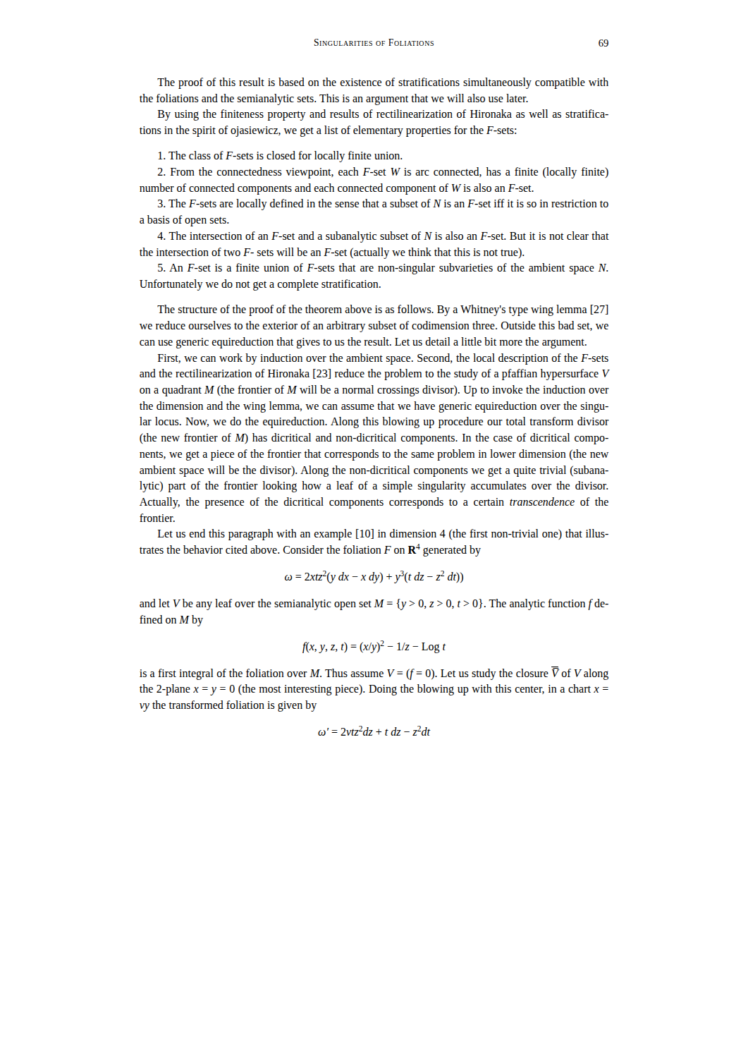Singularities of Foliations 69
The proof of this result is based on the existence of stratifications simultaneously compatible with the foliations and the semianalytic sets. This is an argument that we will also use later.
By using the finiteness property and results of rectilinearization of Hironaka as well as stratifications in the spirit of ojasiewicz, we get a list of elementary properties for the F-sets:
1. The class of F-sets is closed for locally finite union.
2. From the connectedness viewpoint, each F-set W is arc connected, has a finite (locally finite) number of connected components and each connected component of W is also an F-set.
3. The F-sets are locally defined in the sense that a subset of N is an F-set iff it is so in restriction to a basis of open sets.
4. The intersection of an F-set and a subanalytic subset of N is also an F-set. But it is not clear that the intersection of two F- sets will be an F-set (actually we think that this is not true).
5. An F-set is a finite union of F-sets that are non-singular subvarieties of the ambient space N. Unfortunately we do not get a complete stratification.
The structure of the proof of the theorem above is as follows. By a Whitney's type wing lemma [27] we reduce ourselves to the exterior of an arbitrary subset of codimension three. Outside this bad set, we can use generic equireduction that gives to us the result. Let us detail a little bit more the argument.
First, we can work by induction over the ambient space. Second, the local description of the F-sets and the rectilinearization of Hironaka [23] reduce the problem to the study of a pfaffian hypersurface V on a quadrant M (the frontier of M will be a normal crossings divisor). Up to invoke the induction over the dimension and the wing lemma, we can assume that we have generic equireduction over the singular locus. Now, we do the equireduction. Along this blowing up procedure our total transform divisor (the new frontier of M) has dicritical and non-dicritical components. In the case of dicritical components, we get a piece of the frontier that corresponds to the same problem in lower dimension (the new ambient space will be the divisor). Along the non-dicritical components we get a quite trivial (subanalytic) part of the frontier looking how a leaf of a simple singularity accumulates over the divisor. Actually, the presence of the dicritical components corresponds to a certain transcendence of the frontier.
Let us end this paragraph with an example [10] in dimension 4 (the first non-trivial one) that illustrates the behavior cited above. Consider the foliation F on R4 generated by
ω = 2xtz2(y dx − x dy) + y3(t dz − z2 dt))
and let V be any leaf over the semianalytic open set M = {y > 0, z > 0, t > 0}. The analytic function f defined on M by
f(x, y, z, t) = (x/y)2 − 1/z − Log t
is a first integral of the foliation over M. Thus assume V = (f = 0). Let us study the closure V̅ of V along the 2-plane x = y = 0 (the most interesting piece). Doing the blowing up with this center, in a chart x = vy the transformed foliation is given by
ω′ = 2vtz2dz + t dz − z2dt